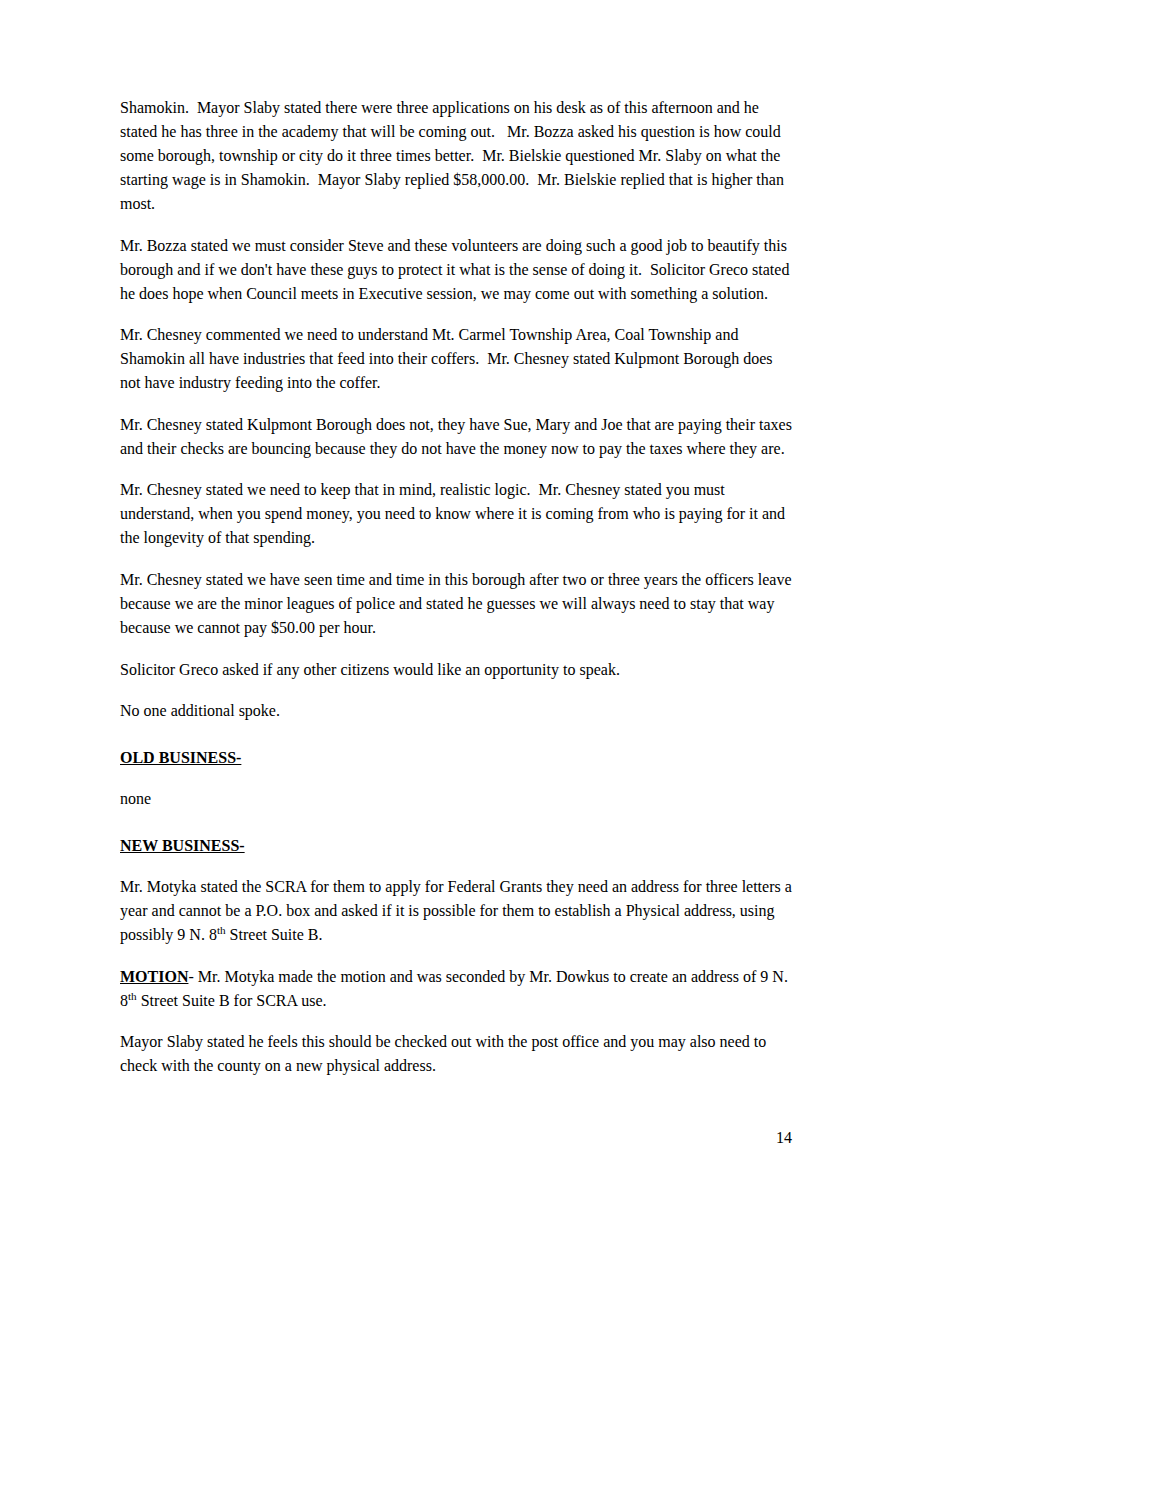Shamokin. Mayor Slaby stated there were three applications on his desk as of this afternoon and he stated he has three in the academy that will be coming out. Mr. Bozza asked his question is how could some borough, township or city do it three times better. Mr. Bielskie questioned Mr. Slaby on what the starting wage is in Shamokin. Mayor Slaby replied $58,000.00. Mr. Bielskie replied that is higher than most.
Mr. Bozza stated we must consider Steve and these volunteers are doing such a good job to beautify this borough and if we don't have these guys to protect it what is the sense of doing it. Solicitor Greco stated he does hope when Council meets in Executive session, we may come out with something a solution.
Mr. Chesney commented we need to understand Mt. Carmel Township Area, Coal Township and Shamokin all have industries that feed into their coffers. Mr. Chesney stated Kulpmont Borough does not have industry feeding into the coffer.
Mr. Chesney stated Kulpmont Borough does not, they have Sue, Mary and Joe that are paying their taxes and their checks are bouncing because they do not have the money now to pay the taxes where they are.
Mr. Chesney stated we need to keep that in mind, realistic logic. Mr. Chesney stated you must understand, when you spend money, you need to know where it is coming from who is paying for it and the longevity of that spending.
Mr. Chesney stated we have seen time and time in this borough after two or three years the officers leave because we are the minor leagues of police and stated he guesses we will always need to stay that way because we cannot pay $50.00 per hour.
Solicitor Greco asked if any other citizens would like an opportunity to speak.
No one additional spoke.
OLD BUSINESS-
none
NEW BUSINESS-
Mr. Motyka stated the SCRA for them to apply for Federal Grants they need an address for three letters a year and cannot be a P.O. box and asked if it is possible for them to establish a Physical address, using possibly 9 N. 8th Street Suite B.
MOTION- Mr. Motyka made the motion and was seconded by Mr. Dowkus to create an address of 9 N. 8th Street Suite B for SCRA use.
Mayor Slaby stated he feels this should be checked out with the post office and you may also need to check with the county on a new physical address.
14